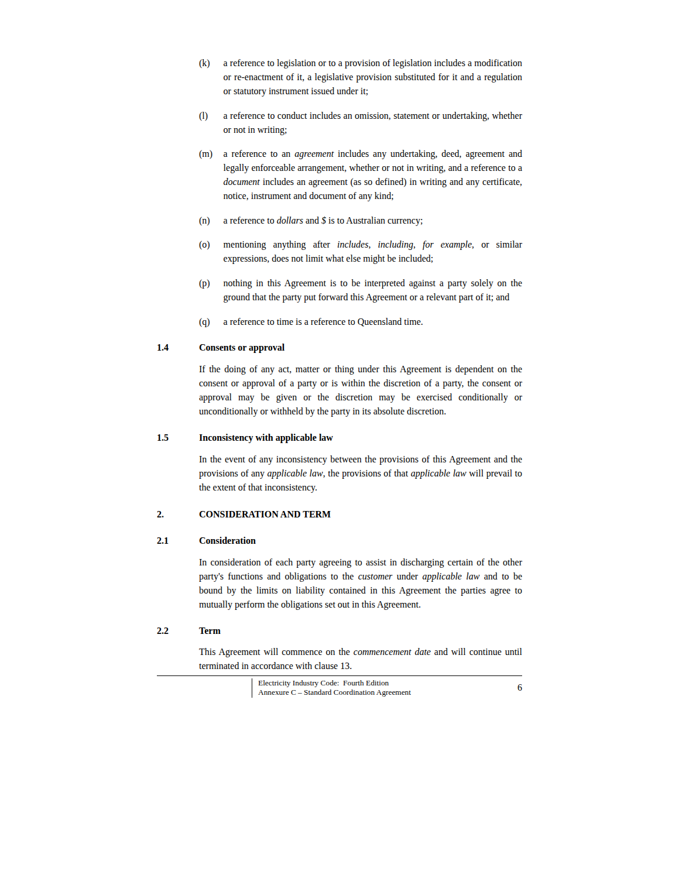(k) a reference to legislation or to a provision of legislation includes a modification or re-enactment of it, a legislative provision substituted for it and a regulation or statutory instrument issued under it;
(l) a reference to conduct includes an omission, statement or undertaking, whether or not in writing;
(m) a reference to an agreement includes any undertaking, deed, agreement and legally enforceable arrangement, whether or not in writing, and a reference to a document includes an agreement (as so defined) in writing and any certificate, notice, instrument and document of any kind;
(n) a reference to dollars and $ is to Australian currency;
(o) mentioning anything after includes, including, for example, or similar expressions, does not limit what else might be included;
(p) nothing in this Agreement is to be interpreted against a party solely on the ground that the party put forward this Agreement or a relevant part of it; and
(q) a reference to time is a reference to Queensland time.
1.4 Consents or approval
If the doing of any act, matter or thing under this Agreement is dependent on the consent or approval of a party or is within the discretion of a party, the consent or approval may be given or the discretion may be exercised conditionally or unconditionally or withheld by the party in its absolute discretion.
1.5 Inconsistency with applicable law
In the event of any inconsistency between the provisions of this Agreement and the provisions of any applicable law, the provisions of that applicable law will prevail to the extent of that inconsistency.
2. CONSIDERATION AND TERM
2.1 Consideration
In consideration of each party agreeing to assist in discharging certain of the other party's functions and obligations to the customer under applicable law and to be bound by the limits on liability contained in this Agreement the parties agree to mutually perform the obligations set out in this Agreement.
2.2 Term
This Agreement will commence on the commencement date and will continue until terminated in accordance with clause 13.
Electricity Industry Code: Fourth Edition
Annexure C – Standard Coordination Agreement
6